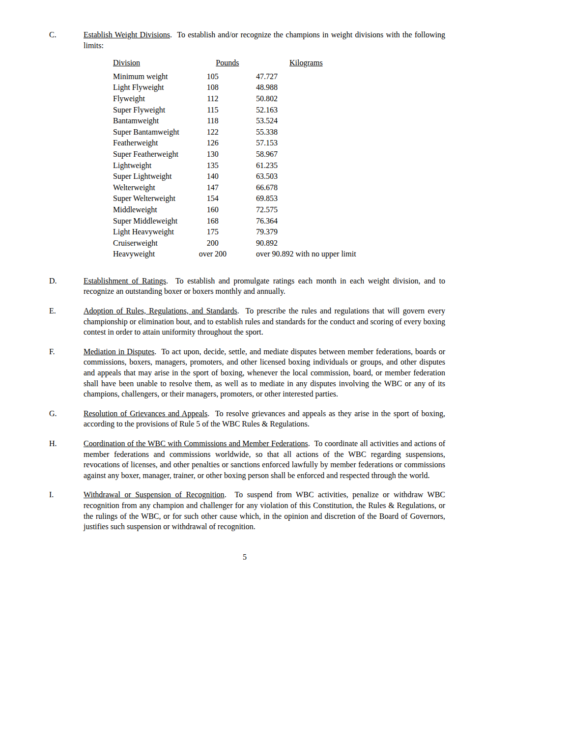C.
Establish Weight Divisions. To establish and/or recognize the champions in weight divisions with the following limits:
| Division | Pounds | Kilograms |
| --- | --- | --- |
| Minimum weight | 105 | 47.727 |
| Light Flyweight | 108 | 48.988 |
| Flyweight | 112 | 50.802 |
| Super Flyweight | 115 | 52.163 |
| Bantamweight | 118 | 53.524 |
| Super Bantamweight | 122 | 55.338 |
| Featherweight | 126 | 57.153 |
| Super Featherweight | 130 | 58.967 |
| Lightweight | 135 | 61.235 |
| Super Lightweight | 140 | 63.503 |
| Welterweight | 147 | 66.678 |
| Super Welterweight | 154 | 69.853 |
| Middleweight | 160 | 72.575 |
| Super Middleweight | 168 | 76.364 |
| Light Heavyweight | 175 | 79.379 |
| Cruiserweight | 200 | 90.892 |
| Heavyweight | over 200 | over 90.892 with no upper limit |
D.
Establishment of Ratings. To establish and promulgate ratings each month in each weight division, and to recognize an outstanding boxer or boxers monthly and annually.
E.
Adoption of Rules, Regulations, and Standards. To prescribe the rules and regulations that will govern every championship or elimination bout, and to establish rules and standards for the conduct and scoring of every boxing contest in order to attain uniformity throughout the sport.
F.
Mediation in Disputes. To act upon, decide, settle, and mediate disputes between member federations, boards or commissions, boxers, managers, promoters, and other licensed boxing individuals or groups, and other disputes and appeals that may arise in the sport of boxing, whenever the local commission, board, or member federation shall have been unable to resolve them, as well as to mediate in any disputes involving the WBC or any of its champions, challengers, or their managers, promoters, or other interested parties.
G.
Resolution of Grievances and Appeals. To resolve grievances and appeals as they arise in the sport of boxing, according to the provisions of Rule 5 of the WBC Rules & Regulations.
H.
Coordination of the WBC with Commissions and Member Federations. To coordinate all activities and actions of member federations and commissions worldwide, so that all actions of the WBC regarding suspensions, revocations of licenses, and other penalties or sanctions enforced lawfully by member federations or commissions against any boxer, manager, trainer, or other boxing person shall be enforced and respected through the world.
I.
Withdrawal or Suspension of Recognition. To suspend from WBC activities, penalize or withdraw WBC recognition from any champion and challenger for any violation of this Constitution, the Rules & Regulations, or the rulings of the WBC, or for such other cause which, in the opinion and discretion of the Board of Governors, justifies such suspension or withdrawal of recognition.
5